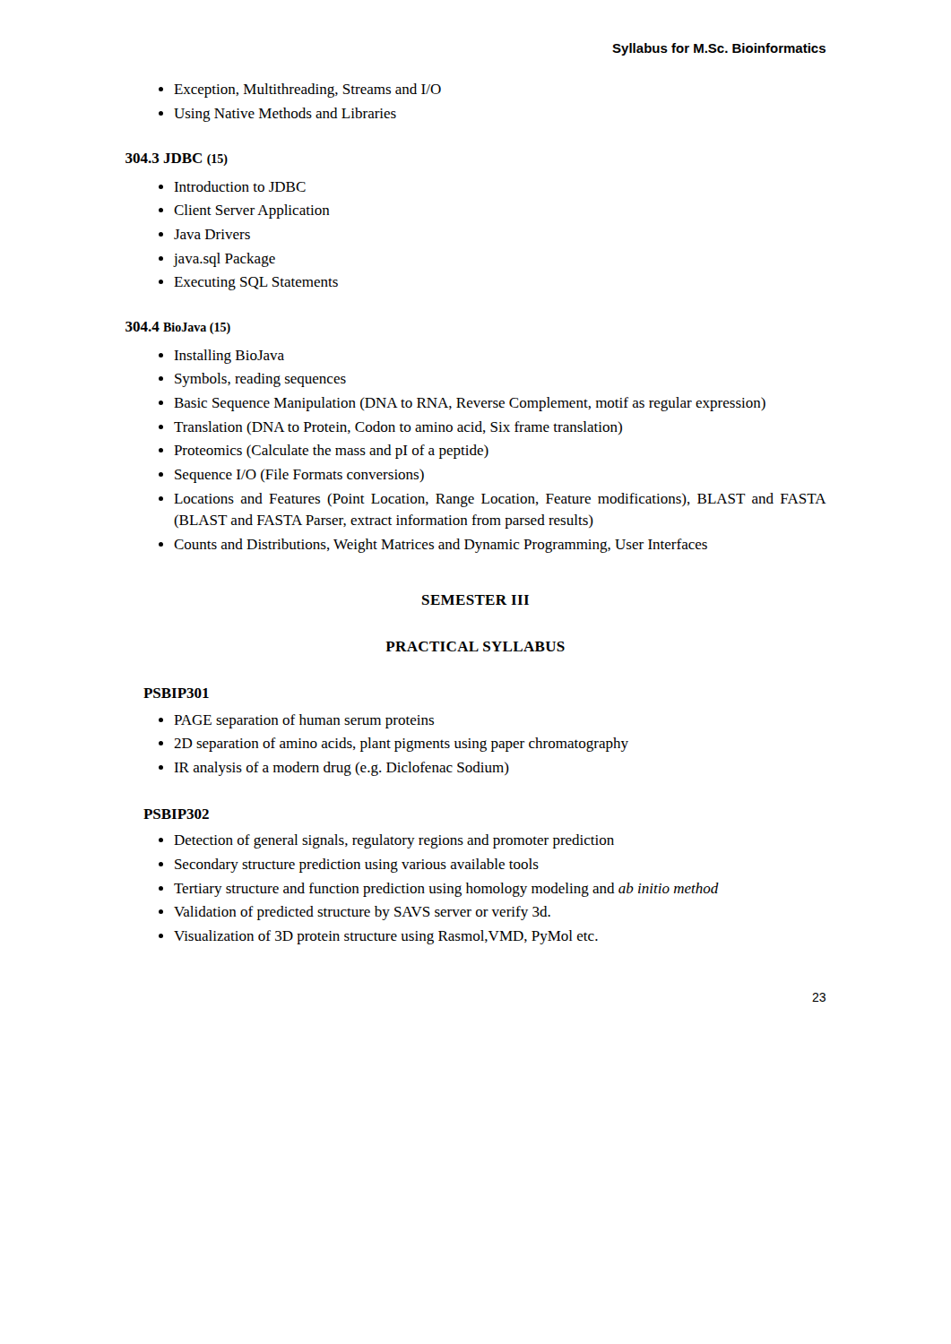Syllabus for M.Sc. Bioinformatics
Exception, Multithreading, Streams and I/O
Using Native Methods and Libraries
304.3 JDBC (15)
Introduction to JDBC
Client Server Application
Java Drivers
java.sql Package
Executing SQL Statements
304.4 BioJava (15)
Installing BioJava
Symbols, reading sequences
Basic Sequence Manipulation (DNA to RNA, Reverse Complement, motif as regular expression)
Translation (DNA to Protein, Codon to amino acid, Six frame translation)
Proteomics (Calculate the mass and pI of a peptide)
Sequence I/O (File Formats conversions)
Locations and Features (Point Location, Range Location, Feature modifications), BLAST and FASTA (BLAST and FASTA Parser, extract information from parsed results)
Counts and Distributions, Weight Matrices and Dynamic Programming, User Interfaces
SEMESTER III
PRACTICAL SYLLABUS
PSBIP301
PAGE separation of human serum proteins
2D separation of amino acids, plant pigments using paper chromatography
IR analysis of a modern drug (e.g. Diclofenac Sodium)
PSBIP302
Detection of general signals, regulatory regions and promoter prediction
Secondary structure prediction using various available tools
Tertiary structure and function prediction using homology modeling and ab initio method
Validation of predicted structure by SAVS server or verify 3d.
Visualization of 3D protein structure using Rasmol,VMD, PyMol etc.
23